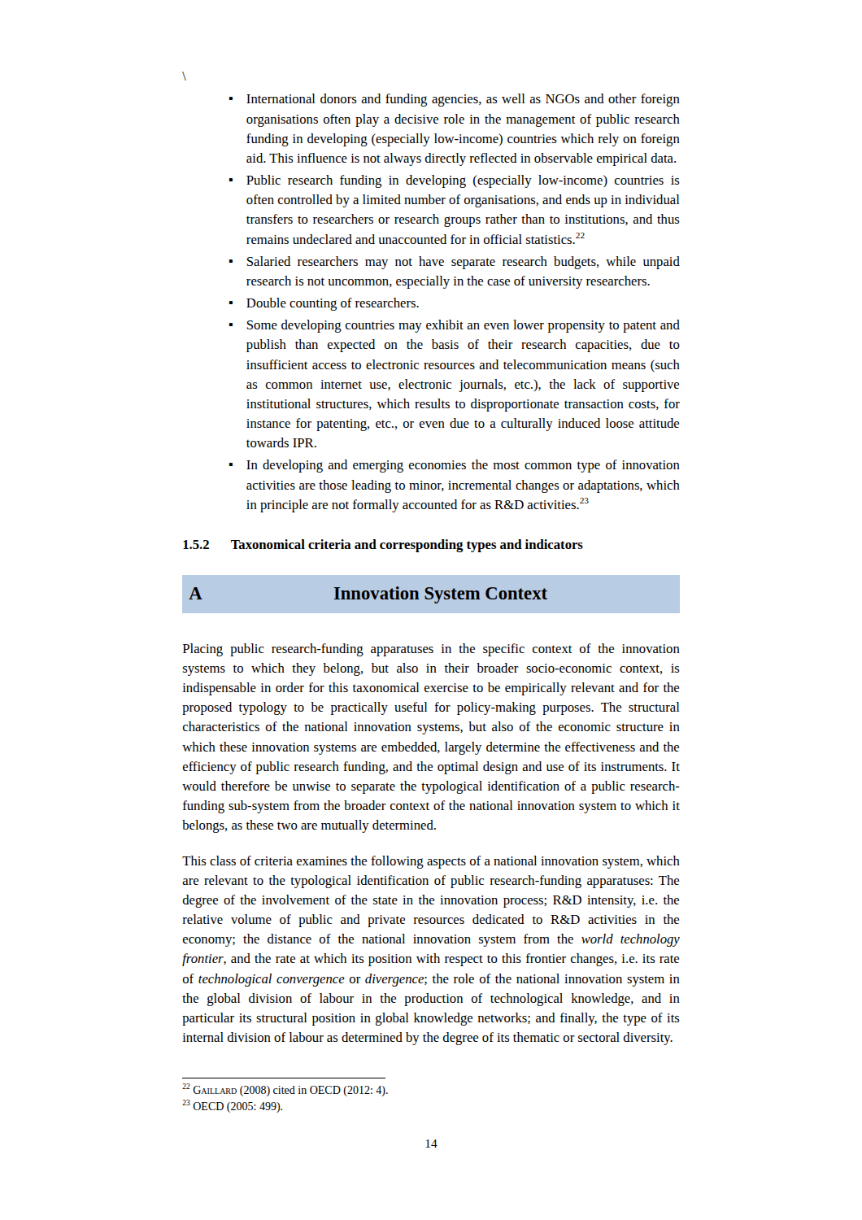\
International donors and funding agencies, as well as NGOs and other foreign organisations often play a decisive role in the management of public research funding in developing (especially low-income) countries which rely on foreign aid. This influence is not always directly reflected in observable empirical data.
Public research funding in developing (especially low-income) countries is often controlled by a limited number of organisations, and ends up in individual transfers to researchers or research groups rather than to institutions, and thus remains undeclared and unaccounted for in official statistics.22
Salaried researchers may not have separate research budgets, while unpaid research is not uncommon, especially in the case of university researchers.
Double counting of researchers.
Some developing countries may exhibit an even lower propensity to patent and publish than expected on the basis of their research capacities, due to insufficient access to electronic resources and telecommunication means (such as common internet use, electronic journals, etc.), the lack of supportive institutional structures, which results to disproportionate transaction costs, for instance for patenting, etc., or even due to a culturally induced loose attitude towards IPR.
In developing and emerging economies the most common type of innovation activities are those leading to minor, incremental changes or adaptations, which in principle are not formally accounted for as R&D activities.23
1.5.2 Taxonomical criteria and corresponding types and indicators
A Innovation System Context
Placing public research-funding apparatuses in the specific context of the innovation systems to which they belong, but also in their broader socio-economic context, is indispensable in order for this taxonomical exercise to be empirically relevant and for the proposed typology to be practically useful for policy-making purposes. The structural characteristics of the national innovation systems, but also of the economic structure in which these innovation systems are embedded, largely determine the effectiveness and the efficiency of public research funding, and the optimal design and use of its instruments. It would therefore be unwise to separate the typological identification of a public research-funding sub-system from the broader context of the national innovation system to which it belongs, as these two are mutually determined.
This class of criteria examines the following aspects of a national innovation system, which are relevant to the typological identification of public research-funding apparatuses: The degree of the involvement of the state in the innovation process; R&D intensity, i.e. the relative volume of public and private resources dedicated to R&D activities in the economy; the distance of the national innovation system from the world technology frontier, and the rate at which its position with respect to this frontier changes, i.e. its rate of technological convergence or divergence; the role of the national innovation system in the global division of labour in the production of technological knowledge, and in particular its structural position in global knowledge networks; and finally, the type of its internal division of labour as determined by the degree of its thematic or sectoral diversity.
22 Gaillard (2008) cited in OECD (2012: 4).
23 OECD (2005: 499).
14